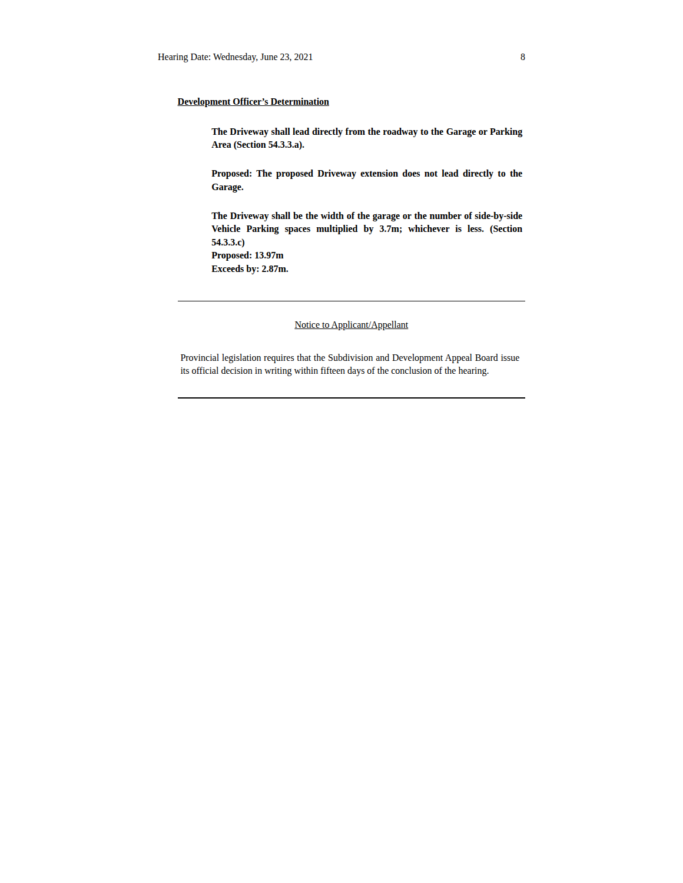Hearing Date: Wednesday, June 23, 2021
8
Development Officer’s Determination
The Driveway shall lead directly from the roadway to the Garage or Parking Area (Section 54.3.3.a).
Proposed: The proposed Driveway extension does not lead directly to the Garage.
The Driveway shall be the width of the garage or the number of side-by-side Vehicle Parking spaces multiplied by 3.7m; whichever is less. (Section 54.3.3.c)
Proposed: 13.97m
Exceeds by: 2.87m.
Notice to Applicant/Appellant
Provincial legislation requires that the Subdivision and Development Appeal Board issue its official decision in writing within fifteen days of the conclusion of the hearing.